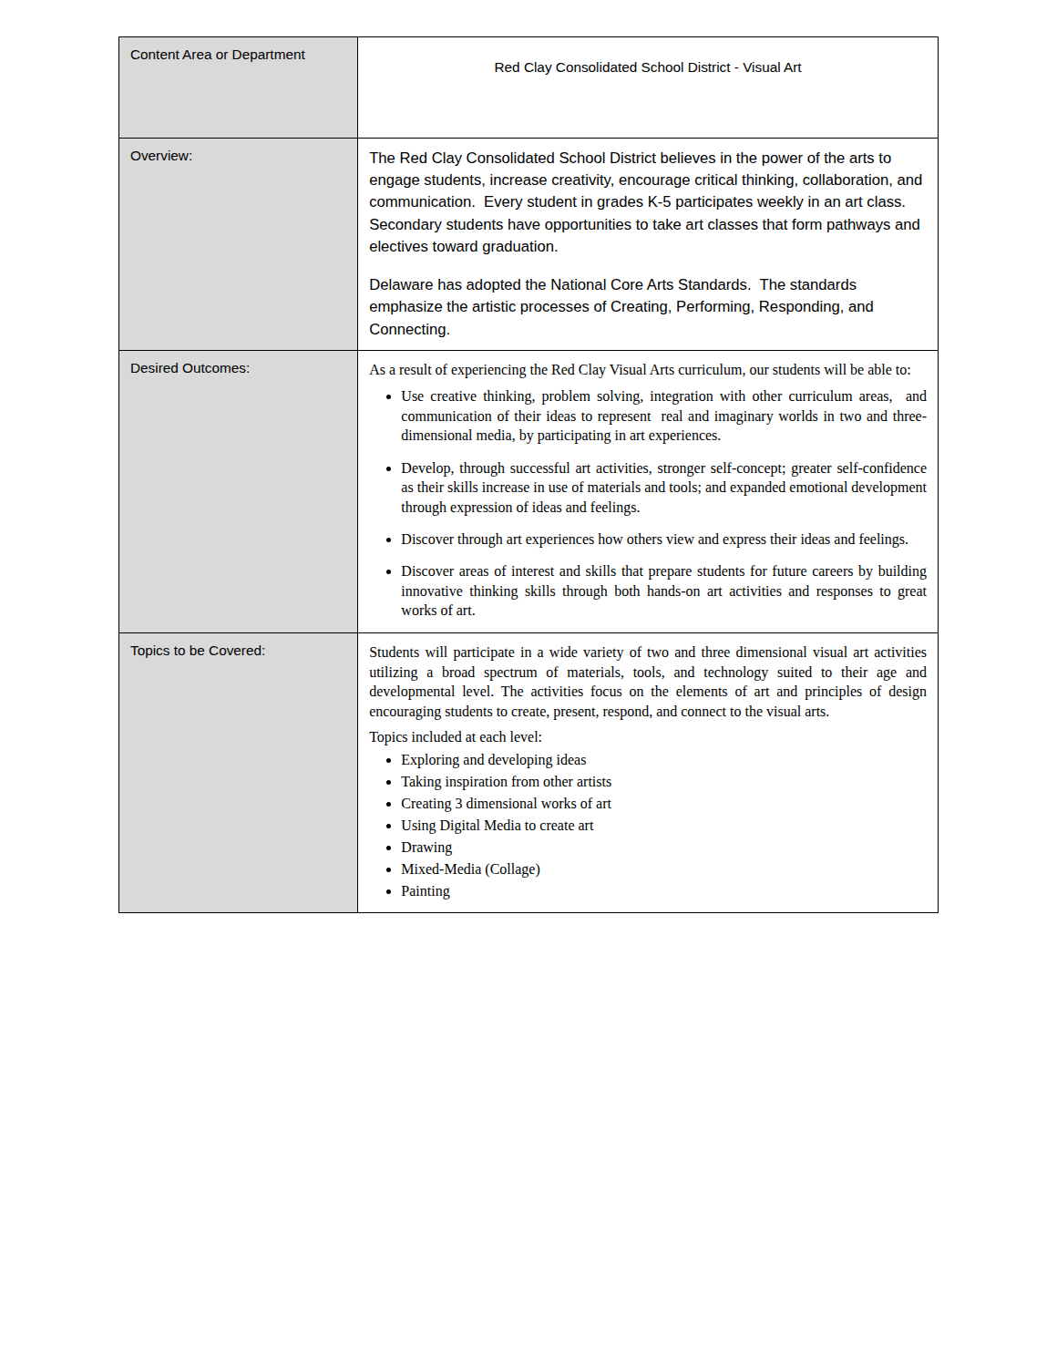| Content Area or Department | Red Clay Consolidated School District - Visual Art |
| Overview: | The Red Clay Consolidated School District believes in the power of the arts to engage students, increase creativity, encourage critical thinking, collaboration, and communication. Every student in grades K-5 participates weekly in an art class. Secondary students have opportunities to take art classes that form pathways and electives toward graduation. Delaware has adopted the National Core Arts Standards. The standards emphasize the artistic processes of Creating, Performing, Responding, and Connecting. |
| Desired Outcomes: | As a result of experiencing the Red Clay Visual Arts curriculum, our students will be able to: Use creative thinking, problem solving, integration with other curriculum areas, and communication of their ideas to represent real and imaginary worlds in two and three- dimensional media, by participating in art experiences. Develop, through successful art activities, stronger self-concept; greater self-confidence as their skills increase in use of materials and tools; and expanded emotional development through expression of ideas and feelings. Discover through art experiences how others view and express their ideas and feelings. Discover areas of interest and skills that prepare students for future careers by building innovative thinking skills through both hands-on art activities and responses to great works of art. |
| Topics to be Covered: | Students will participate in a wide variety of two and three dimensional visual art activities utilizing a broad spectrum of materials, tools, and technology suited to their age and developmental level. The activities focus on the elements of art and principles of design encouraging students to create, present, respond, and connect to the visual arts. Topics included at each level: Exploring and developing ideas Taking inspiration from other artists Creating 3 dimensional works of art Using Digital Media to create art Drawing Mixed-Media (Collage) Painting |